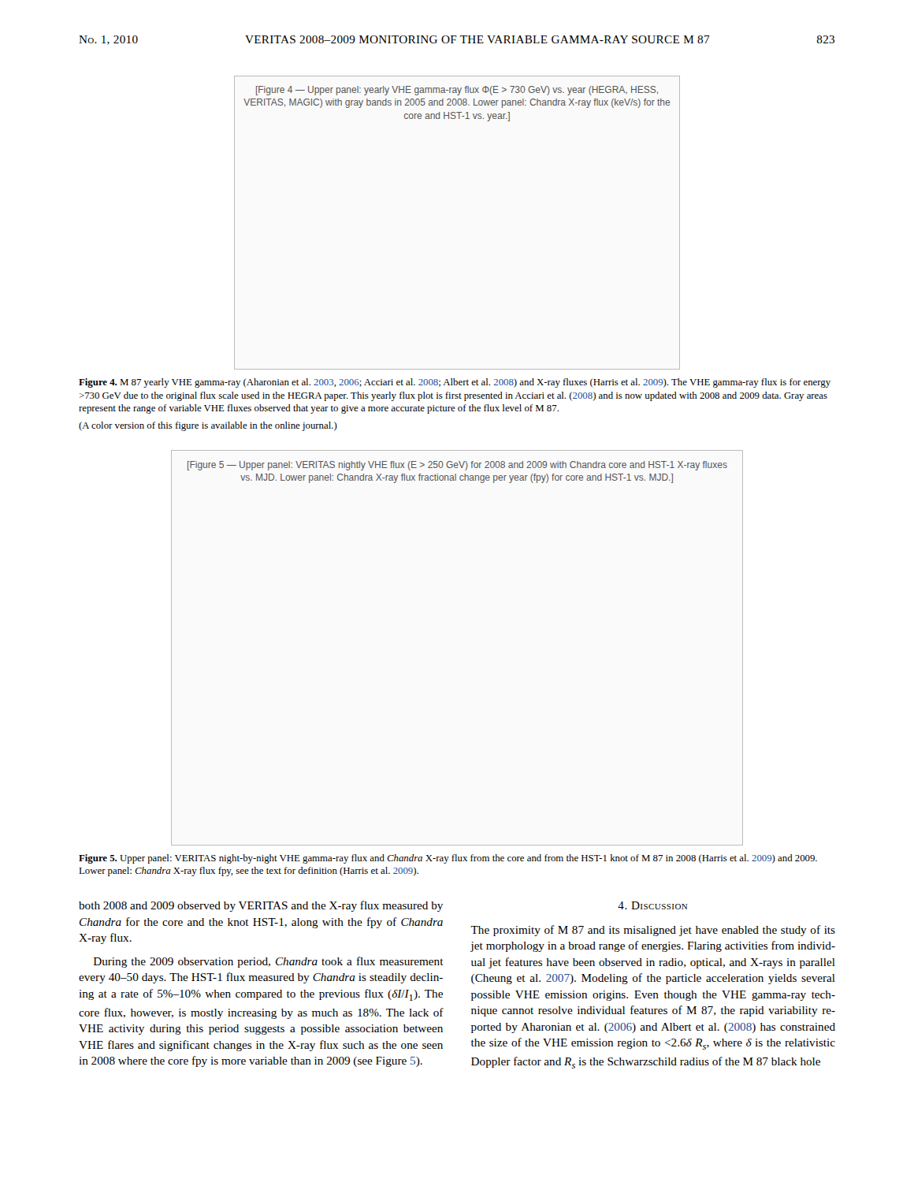No. 1, 2010 VERITAS 2008–2009 MONITORING OF THE VARIABLE GAMMA-RAY SOURCE M 87 823
[Figure 4 — Upper panel: yearly VHE gamma-ray flux Φ(E > 730 GeV) vs. year (HEGRA, HESS, VERITAS, MAGIC) with gray bands in 2005 and 2008. Lower panel: Chandra X-ray flux (keV/s) for the core and HST-1 vs. year.]
Figure 4. M 87 yearly VHE gamma-ray (Aharonian et al. 2003, 2006; Acciari et al. 2008; Albert et al. 2008) and X-ray fluxes (Harris et al. 2009). The VHE gamma-ray flux is for energy >730 GeV due to the original flux scale used in the HEGRA paper. This yearly flux plot is first presented in Acciari et al. (2008) and is now updated with 2008 and 2009 data. Gray areas represent the range of variable VHE fluxes observed that year to give a more accurate picture of the flux level of M 87. (A color version of this figure is available in the online journal.)
[Figure 5 — Upper panel: VERITAS nightly VHE flux (E > 250 GeV) for 2008 and 2009 with Chandra core and HST-1 X-ray fluxes vs. MJD. Lower panel: Chandra X-ray flux fractional change per year (fpy) for core and HST-1 vs. MJD.]
Figure 5. Upper panel: VERITAS night-by-night VHE gamma-ray flux and Chandra X-ray flux from the core and from the HST-1 knot of M 87 in 2008 (Harris et al. 2009) and 2009. Lower panel: Chandra X-ray flux fpy, see the text for definition (Harris et al. 2009).
both 2008 and 2009 observed by VERITAS and the X-ray flux measured by Chandra for the core and the knot HST-1, along with the fpy of Chandra X-ray flux.
During the 2009 observation period, Chandra took a flux measurement every 40–50 days. The HST-1 flux measured by Chandra is steadily declining at a rate of 5%–10% when compared to the previous flux (δI/I1). The core flux, however, is mostly increasing by as much as 18%. The lack of VHE activity during this period suggests a possible association between VHE flares and significant changes in the X-ray flux such as the one seen in 2008 where the core fpy is more variable than in 2009 (see Figure 5).
4. Discussion
The proximity of M 87 and its misaligned jet have enabled the study of its jet morphology in a broad range of energies. Flaring activities from individual jet features have been observed in radio, optical, and X-rays in parallel (Cheung et al. 2007). Modeling of the particle acceleration yields several possible VHE emission origins. Even though the VHE gamma-ray technique cannot resolve individual features of M 87, the rapid variability reported by Aharonian et al. (2006) and Albert et al. (2008) has constrained the size of the VHE emission region to <2.6δ Rs, where δ is the relativistic Doppler factor and Rs is the Schwarzschild radius of the M 87 black hole